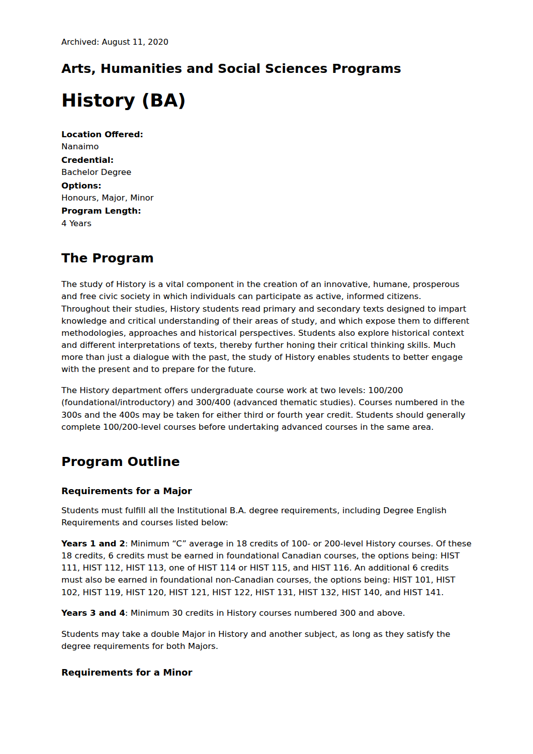Archived: August 11, 2020
Arts, Humanities and Social Sciences Programs
History (BA)
Location Offered:
Nanaimo
Credential:
Bachelor Degree
Options:
Honours, Major, Minor
Program Length:
4 Years
The Program
The study of History is a vital component in the creation of an innovative, humane, prosperous and free civic society in which individuals can participate as active, informed citizens. Throughout their studies, History students read primary and secondary texts designed to impart knowledge and critical understanding of their areas of study, and which expose them to different methodologies, approaches and historical perspectives. Students also explore historical context and different interpretations of texts, thereby further honing their critical thinking skills. Much more than just a dialogue with the past, the study of History enables students to better engage with the present and to prepare for the future.
The History department offers undergraduate course work at two levels: 100/200 (foundational/introductory) and 300/400 (advanced thematic studies). Courses numbered in the 300s and the 400s may be taken for either third or fourth year credit. Students should generally complete 100/200-level courses before undertaking advanced courses in the same area.
Program Outline
Requirements for a Major
Students must fulfill all the Institutional B.A. degree requirements, including Degree English Requirements and courses listed below:
Years 1 and 2: Minimum “C” average in 18 credits of 100- or 200-level History courses. Of these 18 credits, 6 credits must be earned in foundational Canadian courses, the options being: HIST 111, HIST 112, HIST 113, one of HIST 114 or HIST 115, and HIST 116. An additional 6 credits must also be earned in foundational non-Canadian courses, the options being: HIST 101, HIST 102, HIST 119, HIST 120, HIST 121, HIST 122, HIST 131, HIST 132, HIST 140, and HIST 141.
Years 3 and 4: Minimum 30 credits in History courses numbered 300 and above.
Students may take a double Major in History and another subject, as long as they satisfy the degree requirements for both Majors.
Requirements for a Minor